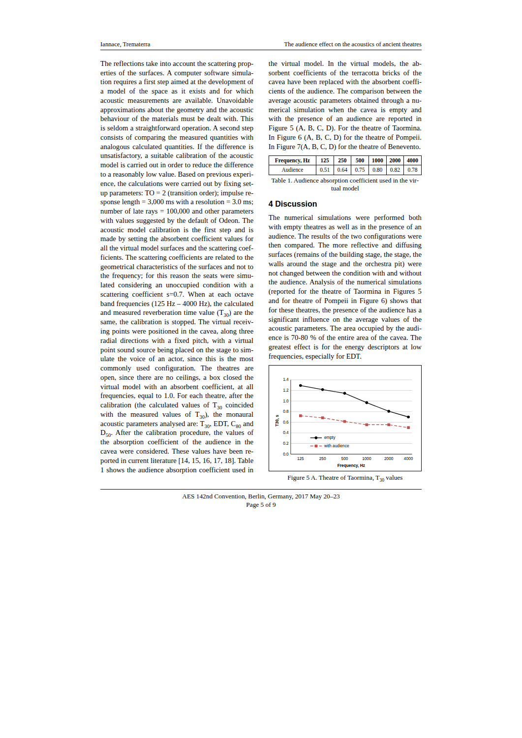Iannace, Trematerra
The audience effect on the acoustics of ancient theatres
The reflections take into account the scattering properties of the surfaces. A computer software simulation requires a first step aimed at the development of a model of the space as it exists and for which acoustic measurements are available. Unavoidable approximations about the geometry and the acoustic behaviour of the materials must be dealt with. This is seldom a straightforward operation. A second step consists of comparing the measured quantities with analogous calculated quantities. If the difference is unsatisfactory, a suitable calibration of the acoustic model is carried out in order to reduce the difference to a reasonably low value. Based on previous experience, the calculations were carried out by fixing set-up parameters: TO = 2 (transition order); impulse response length = 3,000 ms with a resolution = 3.0 ms; number of late rays = 100,000 and other parameters with values suggested by the default of Odeon. The acoustic model calibration is the first step and is made by setting the absorbent coefficient values for all the virtual model surfaces and the scattering coefficients. The scattering coefficients are related to the geometrical characteristics of the surfaces and not to the frequency; for this reason the seats were simulated considering an unoccupied condition with a scattering coefficient s=0.7. When at each octave band frequencies (125 Hz – 4000 Hz), the calculated and measured reverberation time value (T30) are the same, the calibration is stopped. The virtual receiving points were positioned in the cavea, along three radial directions with a fixed pitch, with a virtual point sound source being placed on the stage to simulate the voice of an actor, since this is the most commonly used configuration. The theatres are open, since there are no ceilings, a box closed the virtual model with an absorbent coefficient, at all frequencies, equal to 1.0. For each theatre, after the calibration (the calculated values of T30 coincided with the measured values of T30), the monaural acoustic parameters analysed are: T30, EDT, C80 and D50. After the calibration procedure, the values of the absorption coefficient of the audience in the cavea were considered. These values have been reported in current literature [14, 15, 16, 17, 18]. Table 1 shows the audience absorption coefficient used in the virtual model. In the virtual models, the absorbent coefficients of the terracotta bricks of the cavea have been replaced with the absorbent coefficients of the audience. The comparison between the average acoustic parameters obtained through a numerical simulation when the cavea is empty and with the presence of an audience are reported in Figure 5 (A, B, C, D). For the theatre of Taormina. In Figure 6 (A, B, C, D) for the theatre of Pompeii. In Figure 7(A, B, C, D) for the theatre of Benevento.
| Frequency, Hz | 125 | 250 | 500 | 1000 | 2000 | 4000 |
| --- | --- | --- | --- | --- | --- | --- |
| Audience | 0.51 | 0.64 | 0.75 | 0.80 | 0.82 | 0.78 |
Table 1. Audience absorption coefficient used in the virtual model
4 Discussion
The numerical simulations were performed both with empty theatres as well as in the presence of an audience. The results of the two configurations were then compared. The more reflective and diffusing surfaces (remains of the building stage, the stage, the walls around the stage and the orchestra pit) were not changed between the condition with and without the audience. Analysis of the numerical simulations (reported for the theatre of Taormina in Figures 5 and for theatre of Pompeii in Figure 6) shows that for these theatres, the presence of the audience has a significant influence on the average values of the acoustic parameters. The area occupied by the audience is 70-80 % of the entire area of the cavea. The greatest effect is for the energy descriptors at low frequencies, especially for EDT.
1.4 1.2 1.0 0.8 0.6 0.4 0.2 0.0 125 250 500 1000 2000 4000 Frequency, Hz T30, s empty with audience
Figure 5 A. Theatre of Taormina, T30 values
AES 142nd Convention, Berlin, Germany, 2017 May 20–23
Page 5 of 9